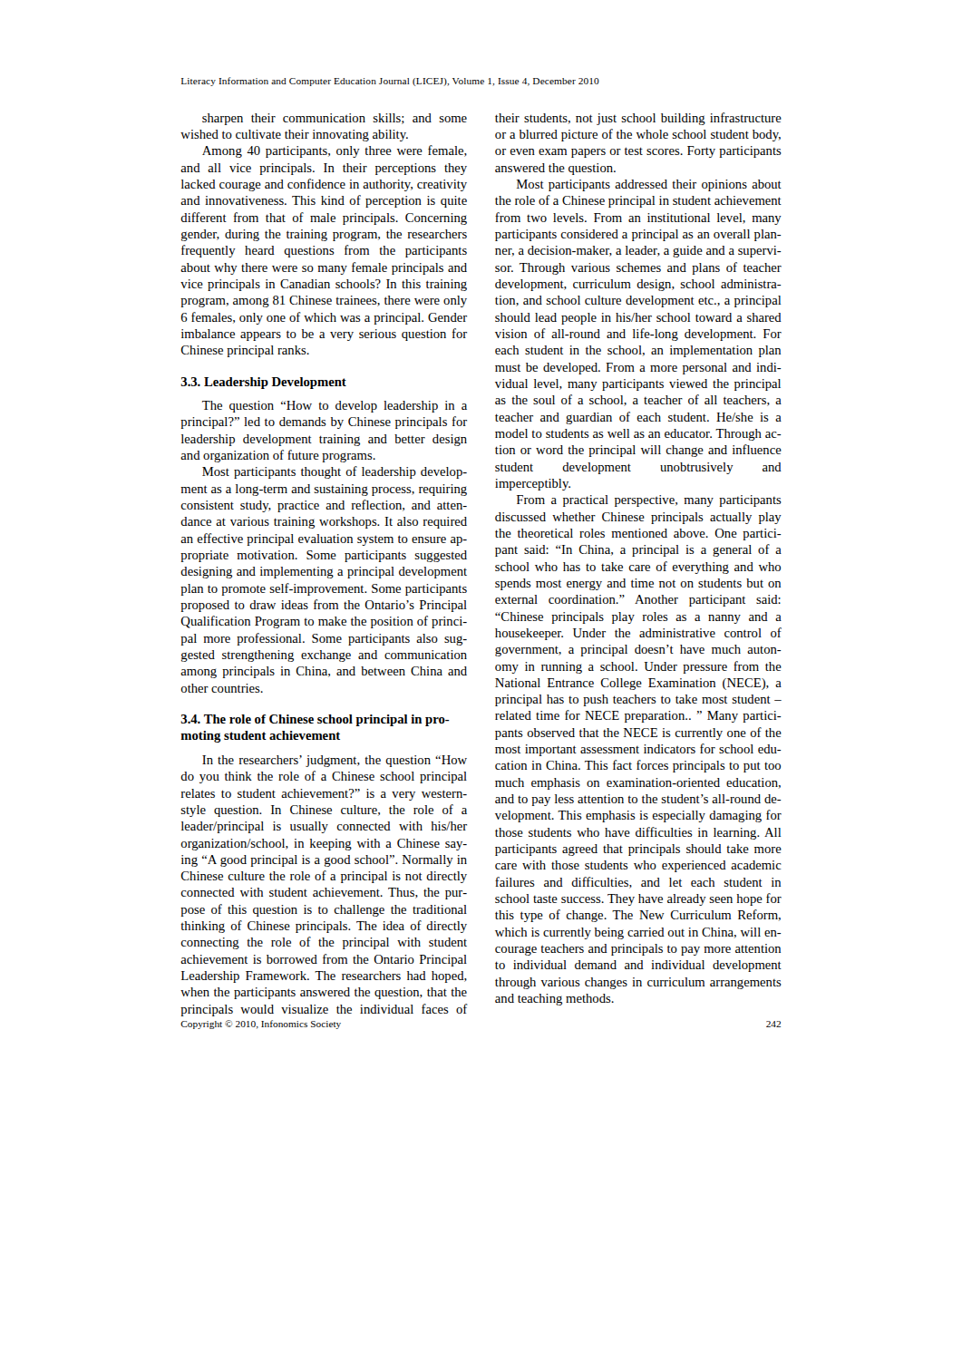Literacy Information and Computer Education Journal (LICEJ), Volume 1, Issue 4, December 2010
sharpen their communication skills; and some wished to cultivate their innovating ability.
Among 40 participants, only three were female, and all vice principals. In their perceptions they lacked courage and confidence in authority, creativity and innovativeness. This kind of perception is quite different from that of male principals. Concerning gender, during the training program, the researchers frequently heard questions from the participants about why there were so many female principals and vice principals in Canadian schools? In this training program, among 81 Chinese trainees, there were only 6 females, only one of which was a principal. Gender imbalance appears to be a very serious question for Chinese principal ranks.
3.3. Leadership Development
The question “How to develop leadership in a principal?” led to demands by Chinese principals for leadership development training and better design and organization of future programs.
Most participants thought of leadership development as a long-term and sustaining process, requiring consistent study, practice and reflection, and attendance at various training workshops. It also required an effective principal evaluation system to ensure appropriate motivation. Some participants suggested designing and implementing a principal development plan to promote self-improvement. Some participants proposed to draw ideas from the Ontario’s Principal Qualification Program to make the position of principal more professional. Some participants also suggested strengthening exchange and communication among principals in China, and between China and other countries.
3.4. The role of Chinese school principal in promoting student achievement
In the researchers’ judgment, the question “How do you think the role of a Chinese school principal relates to student achievement?” is a very western-style question. In Chinese culture, the role of a leader/principal is usually connected with his/her organization/school, in keeping with a Chinese saying “A good principal is a good school”. Normally in Chinese culture the role of a principal is not directly connected with student achievement. Thus, the purpose of this question is to challenge the traditional thinking of Chinese principals. The idea of directly connecting the role of the principal with student achievement is borrowed from the Ontario Principal Leadership Framework. The researchers had hoped, when the participants answered the question, that the principals would visualize the individual faces of their students, not just school building infrastructure or a blurred picture of the whole school student body, or even exam papers or test scores. Forty participants answered the question.
Most participants addressed their opinions about the role of a Chinese principal in student achievement from two levels. From an institutional level, many participants considered a principal as an overall planner, a decision-maker, a leader, a guide and a supervisor. Through various schemes and plans of teacher development, curriculum design, school administration, and school culture development etc., a principal should lead people in his/her school toward a shared vision of all-round and life-long development. For each student in the school, an implementation plan must be developed. From a more personal and individual level, many participants viewed the principal as the soul of a school, a teacher of all teachers, a teacher and guardian of each student. He/she is a model to students as well as an educator. Through action or word the principal will change and influence student development unobtrusively and imperceptibly.
From a practical perspective, many participants discussed whether Chinese principals actually play the theoretical roles mentioned above. One participant said: “In China, a principal is a general of a school who has to take care of everything and who spends most energy and time not on students but on external coordination.” Another participant said: “Chinese principals play roles as a nanny and a housekeeper. Under the administrative control of government, a principal doesn’t have much autonomy in running a school. Under pressure from the National Entrance College Examination (NECE), a principal has to push teachers to take most student –related time for NECE preparation.. ” Many participants observed that the NECE is currently one of the most important assessment indicators for school education in China. This fact forces principals to put too much emphasis on examination-oriented education, and to pay less attention to the student’s all-round development. This emphasis is especially damaging for those students who have difficulties in learning. All participants agreed that principals should take more care with those students who experienced academic failures and difficulties, and let each student in school taste success. They have already seen hope for this type of change. The New Curriculum Reform, which is currently being carried out in China, will encourage teachers and principals to pay more attention to individual demand and individual development through various changes in curriculum arrangements and teaching methods.
Copyright © 2010, Infonomics Society 242